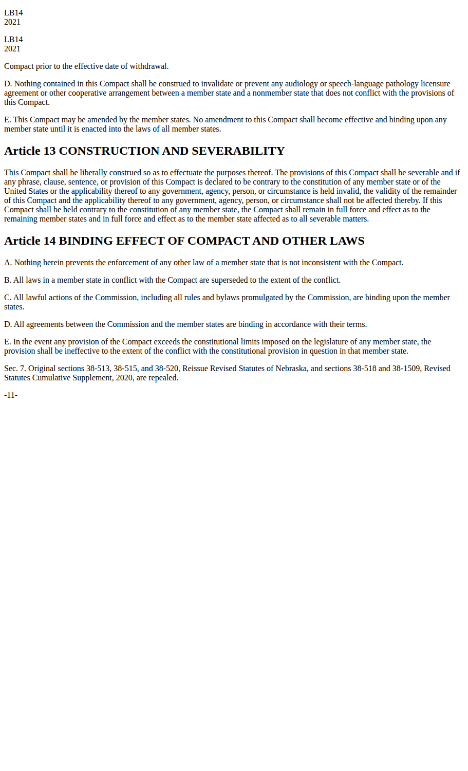LB14
2021
LB14
2021
Compact prior to the effective date of withdrawal.
D. Nothing contained in this Compact shall be construed to invalidate or prevent any audiology or speech-language pathology licensure agreement or other cooperative arrangement between a member state and a nonmember state that does not conflict with the provisions of this Compact.
E. This Compact may be amended by the member states. No amendment to this Compact shall become effective and binding upon any member state until it is enacted into the laws of all member states.
Article 13 CONSTRUCTION AND SEVERABILITY
This Compact shall be liberally construed so as to effectuate the purposes thereof. The provisions of this Compact shall be severable and if any phrase, clause, sentence, or provision of this Compact is declared to be contrary to the constitution of any member state or of the United States or the applicability thereof to any government, agency, person, or circumstance is held invalid, the validity of the remainder of this Compact and the applicability thereof to any government, agency, person, or circumstance shall not be affected thereby. If this Compact shall be held contrary to the constitution of any member state, the Compact shall remain in full force and effect as to the remaining member states and in full force and effect as to the member state affected as to all severable matters.
Article 14 BINDING EFFECT OF COMPACT AND OTHER LAWS
A. Nothing herein prevents the enforcement of any other law of a member state that is not inconsistent with the Compact.
B. All laws in a member state in conflict with the Compact are superseded to the extent of the conflict.
C. All lawful actions of the Commission, including all rules and bylaws promulgated by the Commission, are binding upon the member states.
D. All agreements between the Commission and the member states are binding in accordance with their terms.
E. In the event any provision of the Compact exceeds the constitutional limits imposed on the legislature of any member state, the provision shall be ineffective to the extent of the conflict with the constitutional provision in question in that member state.
Sec. 7. Original sections 38-513, 38-515, and 38-520, Reissue Revised Statutes of Nebraska, and sections 38-518 and 38-1509, Revised Statutes Cumulative Supplement, 2020, are repealed.
-11-